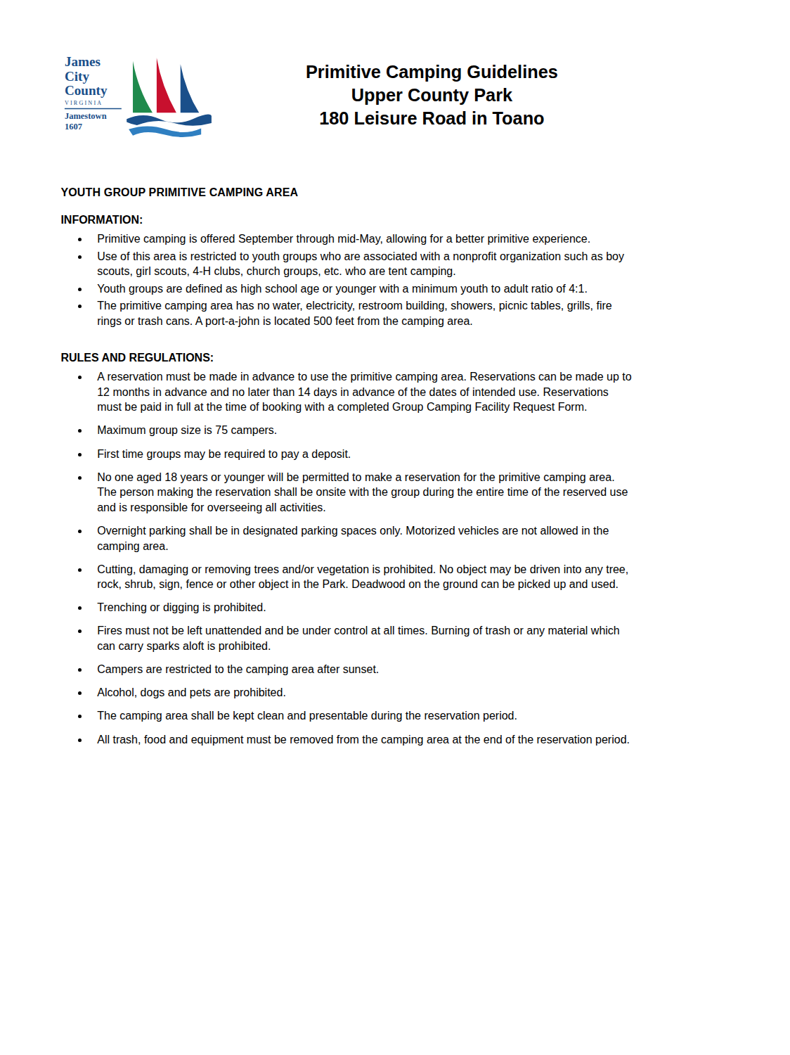James City County VIRGINIA Jamestown 1607
Primitive Camping Guidelines
Upper County Park
180 Leisure Road in Toano
YOUTH GROUP PRIMITIVE CAMPING AREA
INFORMATION:
Primitive camping is offered September through mid-May, allowing for a better primitive experience.
Use of this area is restricted to youth groups who are associated with a nonprofit organization such as boy scouts, girl scouts, 4-H clubs, church groups, etc. who are tent camping.
Youth groups are defined as high school age or younger with a minimum youth to adult ratio of 4:1.
The primitive camping area has no water, electricity, restroom building, showers, picnic tables, grills, fire rings or trash cans. A port-a-john is located 500 feet from the camping area.
RULES AND REGULATIONS:
A reservation must be made in advance to use the primitive camping area. Reservations can be made up to 12 months in advance and no later than 14 days in advance of the dates of intended use. Reservations must be paid in full at the time of booking with a completed Group Camping Facility Request Form.
Maximum group size is 75 campers.
First time groups may be required to pay a deposit.
No one aged 18 years or younger will be permitted to make a reservation for the primitive camping area. The person making the reservation shall be onsite with the group during the entire time of the reserved use and is responsible for overseeing all activities.
Overnight parking shall be in designated parking spaces only. Motorized vehicles are not allowed in the camping area.
Cutting, damaging or removing trees and/or vegetation is prohibited. No object may be driven into any tree, rock, shrub, sign, fence or other object in the Park. Deadwood on the ground can be picked up and used.
Trenching or digging is prohibited.
Fires must not be left unattended and be under control at all times. Burning of trash or any material which can carry sparks aloft is prohibited.
Campers are restricted to the camping area after sunset.
Alcohol, dogs and pets are prohibited.
The camping area shall be kept clean and presentable during the reservation period.
All trash, food and equipment must be removed from the camping area at the end of the reservation period.